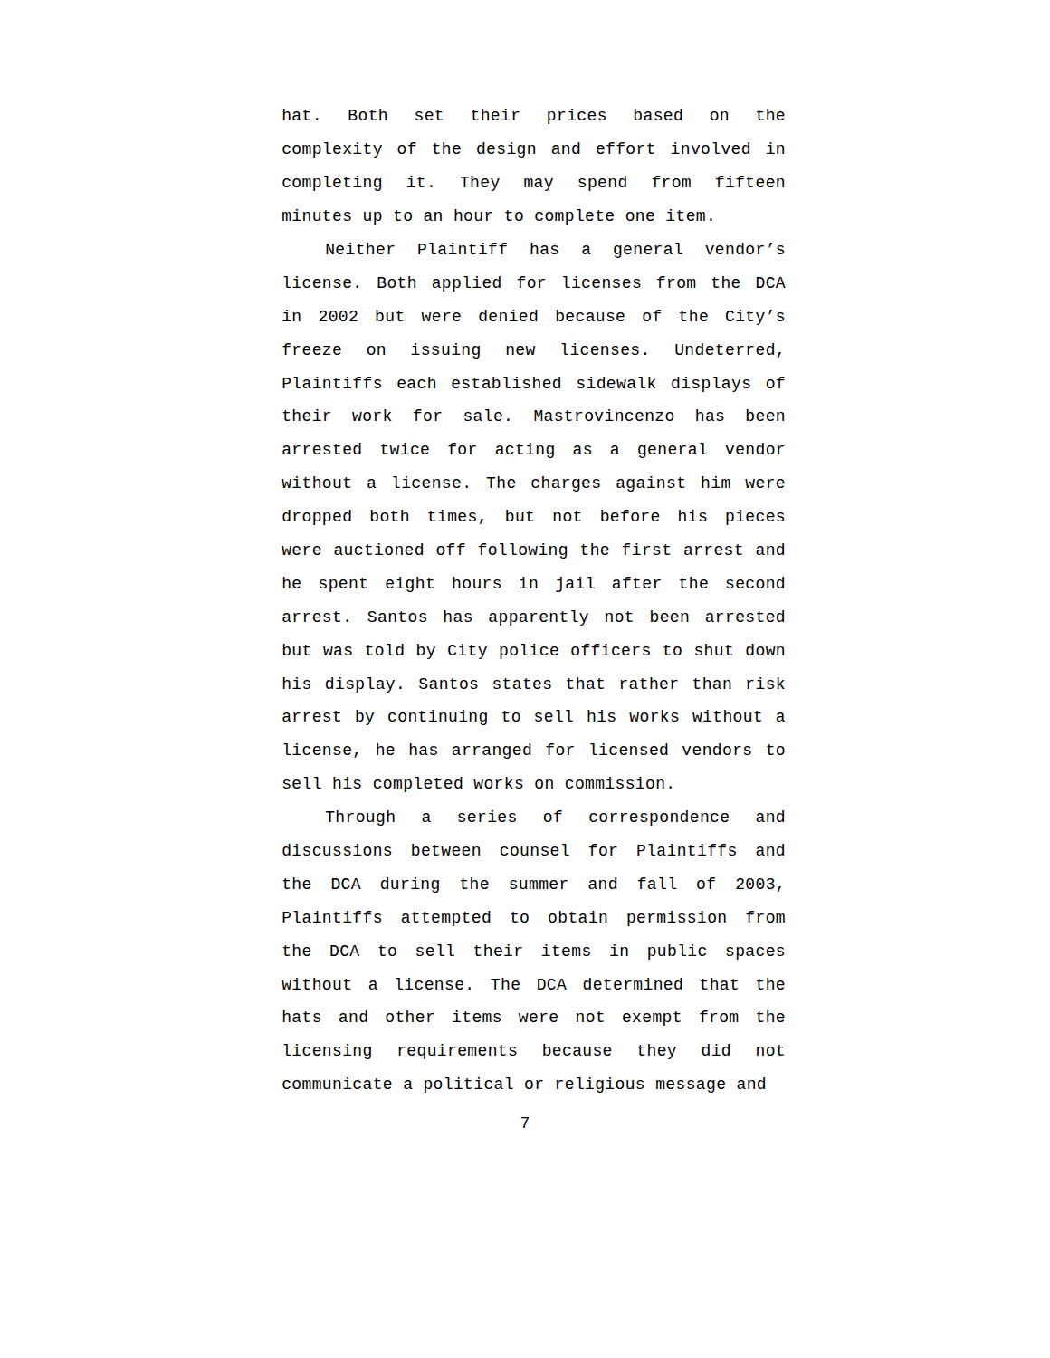hat. Both set their prices based on the complexity of the design and effort involved in completing it. They may spend from fifteen minutes up to an hour to complete one item.
Neither Plaintiff has a general vendor’s license. Both applied for licenses from the DCA in 2002 but were denied because of the City’s freeze on issuing new licenses. Undeterred, Plaintiffs each established sidewalk displays of their work for sale. Mastrovincenzo has been arrested twice for acting as a general vendor without a license. The charges against him were dropped both times, but not before his pieces were auctioned off following the first arrest and he spent eight hours in jail after the second arrest. Santos has apparently not been arrested but was told by City police officers to shut down his display. Santos states that rather than risk arrest by continuing to sell his works without a license, he has arranged for licensed vendors to sell his completed works on commission.
Through a series of correspondence and discussions between counsel for Plaintiffs and the DCA during the summer and fall of 2003, Plaintiffs attempted to obtain permission from the DCA to sell their items in public spaces without a license. The DCA determined that the hats and other items were not exempt from the licensing requirements because they did not communicate a political or religious message and
7